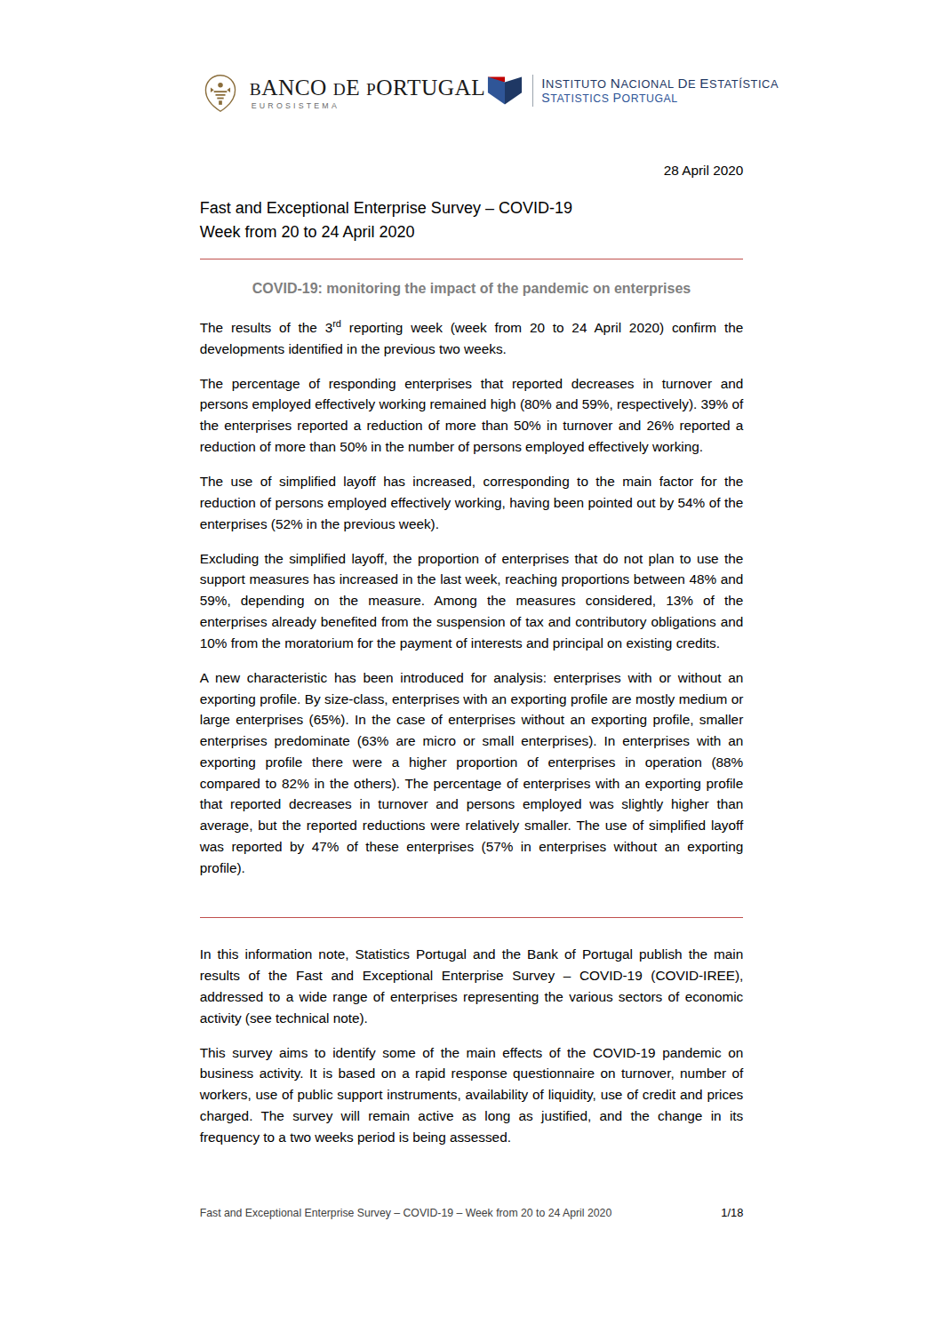BANCO DE PORTUGAL
EUROSISTEMA
INSTITUTO NACIONAL DE ESTATÍSTICA
STATISTICS PORTUGAL
28 April 2020
Fast and Exceptional Enterprise Survey – COVID-19 Week from 20 to 24 April 2020
COVID-19: monitoring the impact of the pandemic on enterprises
The results of the 3rd reporting week (week from 20 to 24 April 2020) confirm the developments identified in the previous two weeks.
The percentage of responding enterprises that reported decreases in turnover and persons employed effectively working remained high (80% and 59%, respectively). 39% of the enterprises reported a reduction of more than 50% in turnover and 26% reported a reduction of more than 50% in the number of persons employed effectively working.
The use of simplified layoff has increased, corresponding to the main factor for the reduction of persons employed effectively working, having been pointed out by 54% of the enterprises (52% in the previous week).
Excluding the simplified layoff, the proportion of enterprises that do not plan to use the support measures has increased in the last week, reaching proportions between 48% and 59%, depending on the measure. Among the measures considered, 13% of the enterprises already benefited from the suspension of tax and contributory obligations and 10% from the moratorium for the payment of interests and principal on existing credits.
A new characteristic has been introduced for analysis: enterprises with or without an exporting profile. By size-class, enterprises with an exporting profile are mostly medium or large enterprises (65%). In the case of enterprises without an exporting profile, smaller enterprises predominate (63% are micro or small enterprises). In enterprises with an exporting profile there were a higher proportion of enterprises in operation (88% compared to 82% in the others). The percentage of enterprises with an exporting profile that reported decreases in turnover and persons employed was slightly higher than average, but the reported reductions were relatively smaller. The use of simplified layoff was reported by 47% of these enterprises (57% in enterprises without an exporting profile).
In this information note, Statistics Portugal and the Bank of Portugal publish the main results of the Fast and Exceptional Enterprise Survey – COVID-19 (COVID-IREE), addressed to a wide range of enterprises representing the various sectors of economic activity (see technical note).
This survey aims to identify some of the main effects of the COVID-19 pandemic on business activity. It is based on a rapid response questionnaire on turnover, number of workers, use of public support instruments, availability of liquidity, use of credit and prices charged. The survey will remain active as long as justified, and the change in its frequency to a two weeks period is being assessed.
Fast and Exceptional Enterprise Survey – COVID-19 – Week from 20 to 24 April 2020
1/18